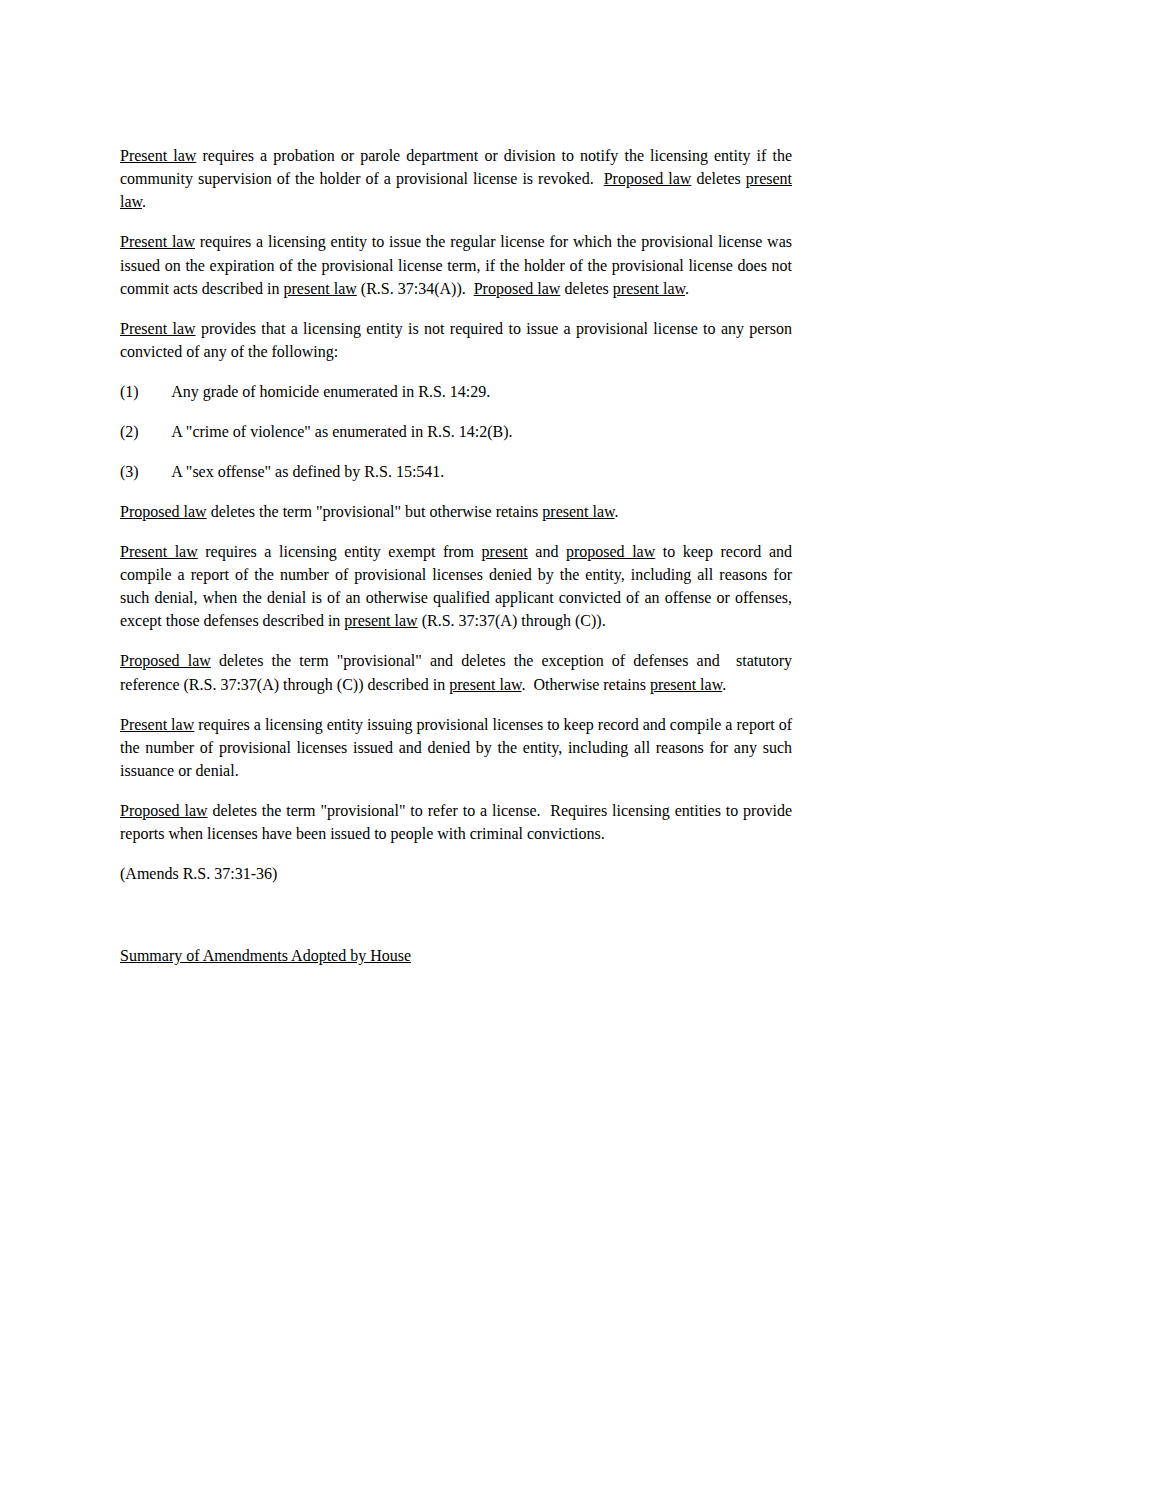Present law requires a probation or parole department or division to notify the licensing entity if the community supervision of the holder of a provisional license is revoked. Proposed law deletes present law.
Present law requires a licensing entity to issue the regular license for which the provisional license was issued on the expiration of the provisional license term, if the holder of the provisional license does not commit acts described in present law (R.S. 37:34(A)). Proposed law deletes present law.
Present law provides that a licensing entity is not required to issue a provisional license to any person convicted of any of the following:
(1) Any grade of homicide enumerated in R.S. 14:29.
(2) A "crime of violence" as enumerated in R.S. 14:2(B).
(3) A "sex offense" as defined by R.S. 15:541.
Proposed law deletes the term "provisional" but otherwise retains present law.
Present law requires a licensing entity exempt from present and proposed law to keep record and compile a report of the number of provisional licenses denied by the entity, including all reasons for such denial, when the denial is of an otherwise qualified applicant convicted of an offense or offenses, except those defenses described in present law (R.S. 37:37(A) through (C)).
Proposed law deletes the term "provisional" and deletes the exception of defenses and statutory reference (R.S. 37:37(A) through (C)) described in present law. Otherwise retains present law.
Present law requires a licensing entity issuing provisional licenses to keep record and compile a report of the number of provisional licenses issued and denied by the entity, including all reasons for any such issuance or denial.
Proposed law deletes the term "provisional" to refer to a license. Requires licensing entities to provide reports when licenses have been issued to people with criminal convictions.
(Amends R.S. 37:31-36)
Summary of Amendments Adopted by House